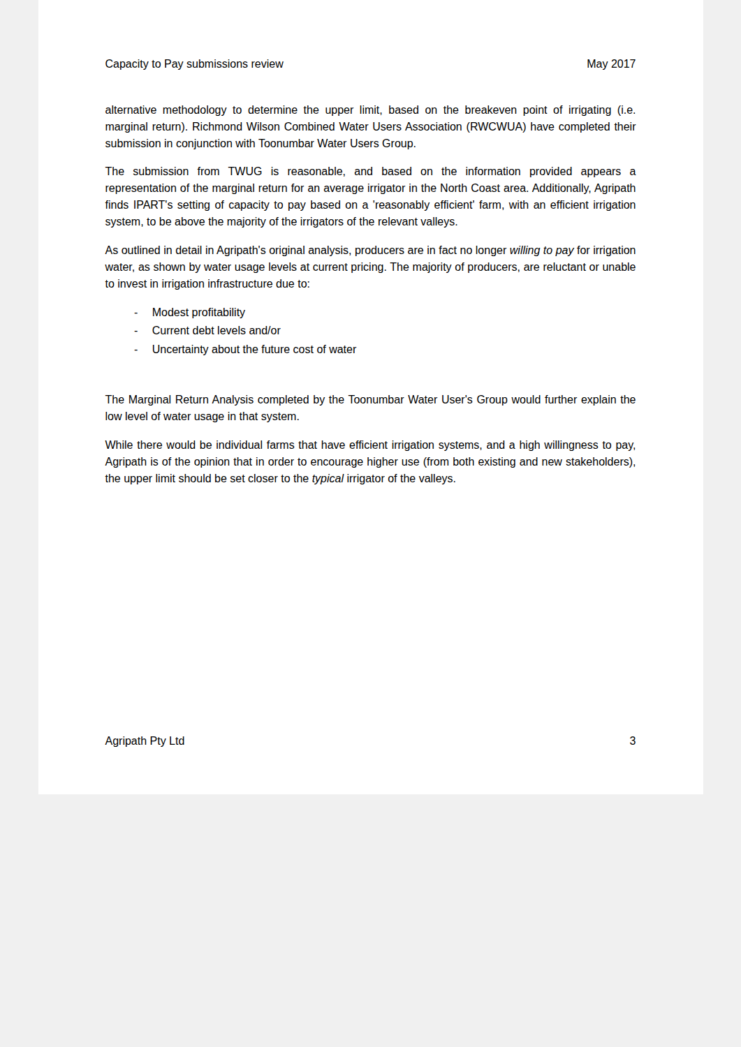Capacity to Pay submissions review
May 2017
alternative methodology to determine the upper limit, based on the breakeven point of irrigating (i.e. marginal return). Richmond Wilson Combined Water Users Association (RWCWUA) have completed their submission in conjunction with Toonumbar Water Users Group.
The submission from TWUG is reasonable, and based on the information provided appears a representation of the marginal return for an average irrigator in the North Coast area. Additionally, Agripath finds IPART's setting of capacity to pay based on a 'reasonably efficient' farm, with an efficient irrigation system, to be above the majority of the irrigators of the relevant valleys.
As outlined in detail in Agripath's original analysis, producers are in fact no longer willing to pay for irrigation water, as shown by water usage levels at current pricing. The majority of producers, are reluctant or unable to invest in irrigation infrastructure due to:
Modest profitability
Current debt levels and/or
Uncertainty about the future cost of water
The Marginal Return Analysis completed by the Toonumbar Water User's Group would further explain the low level of water usage in that system.
While there would be individual farms that have efficient irrigation systems, and a high willingness to pay, Agripath is of the opinion that in order to encourage higher use (from both existing and new stakeholders), the upper limit should be set closer to the typical irrigator of the valleys.
Agripath Pty Ltd
3